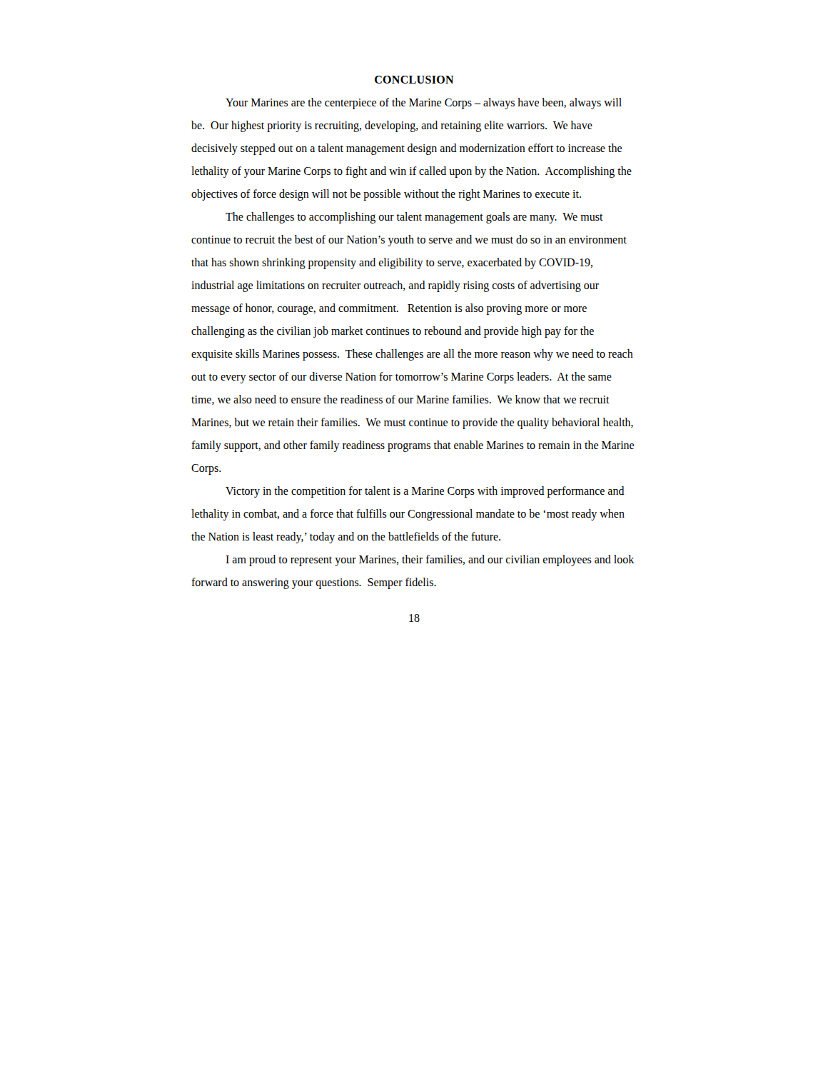CONCLUSION
Your Marines are the centerpiece of the Marine Corps – always have been, always will be. Our highest priority is recruiting, developing, and retaining elite warriors. We have decisively stepped out on a talent management design and modernization effort to increase the lethality of your Marine Corps to fight and win if called upon by the Nation. Accomplishing the objectives of force design will not be possible without the right Marines to execute it.
The challenges to accomplishing our talent management goals are many. We must continue to recruit the best of our Nation’s youth to serve and we must do so in an environment that has shown shrinking propensity and eligibility to serve, exacerbated by COVID-19, industrial age limitations on recruiter outreach, and rapidly rising costs of advertising our message of honor, courage, and commitment. Retention is also proving more or more challenging as the civilian job market continues to rebound and provide high pay for the exquisite skills Marines possess. These challenges are all the more reason why we need to reach out to every sector of our diverse Nation for tomorrow’s Marine Corps leaders. At the same time, we also need to ensure the readiness of our Marine families. We know that we recruit Marines, but we retain their families. We must continue to provide the quality behavioral health, family support, and other family readiness programs that enable Marines to remain in the Marine Corps.
Victory in the competition for talent is a Marine Corps with improved performance and lethality in combat, and a force that fulfills our Congressional mandate to be ‘most ready when the Nation is least ready,’ today and on the battlefields of the future.
I am proud to represent your Marines, their families, and our civilian employees and look forward to answering your questions. Semper fidelis.
18